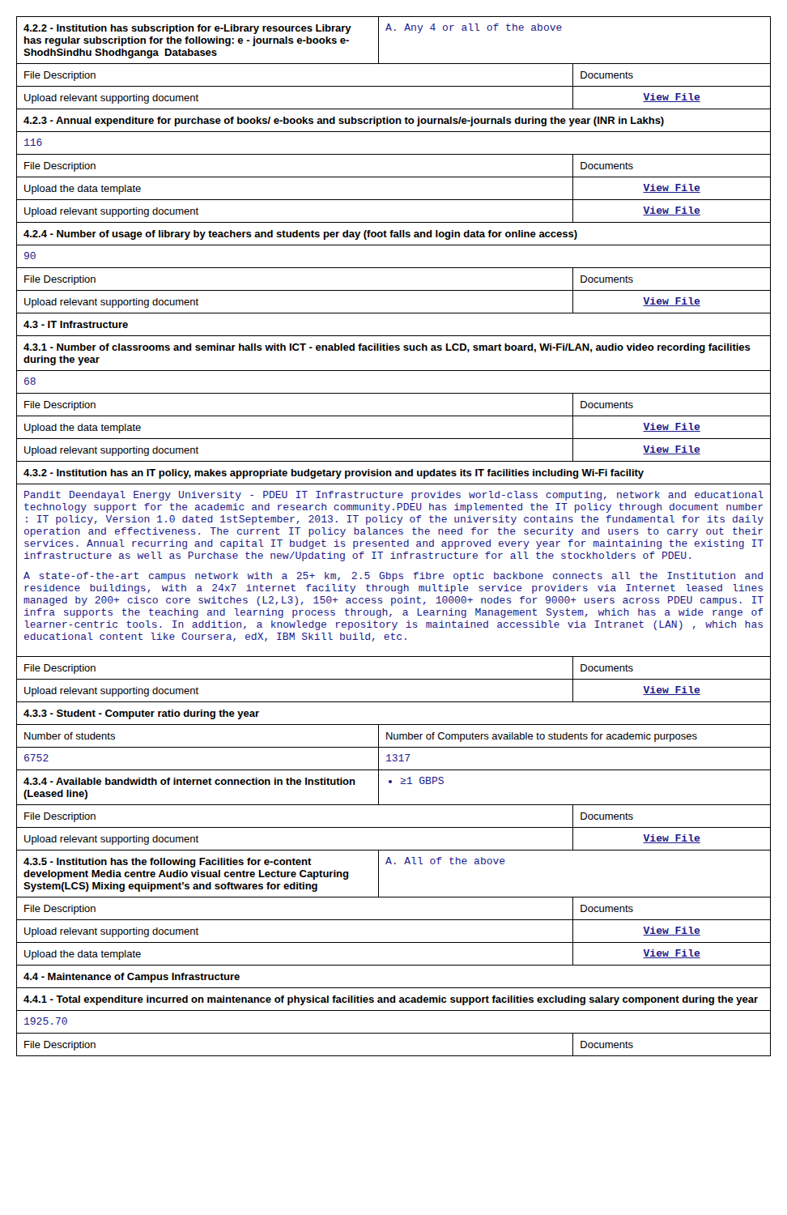| 4.2.2 - Institution has subscription for e-Library resources Library has regular subscription for the following: e - journals e-books e-ShodhSindhu Shodhganga Databases | A. Any 4 or all of the above |
| File Description | Documents |
| Upload relevant supporting document | View File |
| 4.2.3 - Annual expenditure for purchase of books/ e-books and subscription to journals/e-journals during the year (INR in Lakhs) |
| 116 |
| File Description | Documents |
| Upload the data template | View File |
| Upload relevant supporting document | View File |
| 4.2.4 - Number of usage of library by teachers and students per day (foot falls and login data for online access) |
| 90 |
| File Description | Documents |
| Upload relevant supporting document | View File |
| 4.3 - IT Infrastructure |
| 4.3.1 - Number of classrooms and seminar halls with ICT - enabled facilities such as LCD, smart board, Wi-Fi/LAN, audio video recording facilities during the year |
| 68 |
| File Description | Documents |
| Upload the data template | View File |
| Upload relevant supporting document | View File |
| 4.3.2 - Institution has an IT policy, makes appropriate budgetary provision and updates its IT facilities including Wi-Fi facility |
| Pandit Deendayal Energy University - PDEU IT Infrastructure provides world-class computing, network and educational technology support for the academic and research community.PDEU has implemented the IT policy through document number : IT policy, Version 1.0 dated 1stSeptember, 2013. IT policy of the university contains the fundamental for its daily operation and effectiveness. The current IT policy balances the need for the security and users to carry out their services. Annual recurring and capital IT budget is presented and approved every year for maintaining the existing IT infrastructure as well as Purchase the new/Updating of IT infrastructure for all the stockholders of PDEU. A state-of-the-art campus network with a 25+ km, 2.5 Gbps fibre optic backbone connects all the Institution and residence buildings, with a 24x7 internet facility through multiple service providers via Internet leased lines managed by 200+ cisco core switches (L2,L3), 150+ access point, 10000+ nodes for 9000+ users across PDEU campus. IT infra supports the teaching and learning process through, a Learning Management System, which has a wide range of learner-centric tools. In addition, a knowledge repository is maintained accessible via Intranet (LAN) , which has educational content like Coursera, edX, IBM Skill build, etc. |
| File Description | Documents |
| Upload relevant supporting document | View File |
| 4.3.3 - Student - Computer ratio during the year |
| Number of students | Number of Computers available to students for academic purposes |
| 6752 | 1317 |
| 4.3.4 - Available bandwidth of internet connection in the Institution (Leased line) | ≥1 GBPS |
| File Description | Documents |
| Upload relevant supporting document | View File |
| 4.3.5 - Institution has the following Facilities for e-content development Media centre Audio visual centre Lecture Capturing System(LCS) Mixing equipment’s and softwares for editing | A. All of the above |
| File Description | Documents |
| Upload relevant supporting document | View File |
| Upload the data template | View File |
| 4.4 - Maintenance of Campus Infrastructure |
| 4.4.1 - Total expenditure incurred on maintenance of physical facilities and academic support facilities excluding salary component during the year |
| 1925.70 |
| File Description | Documents |